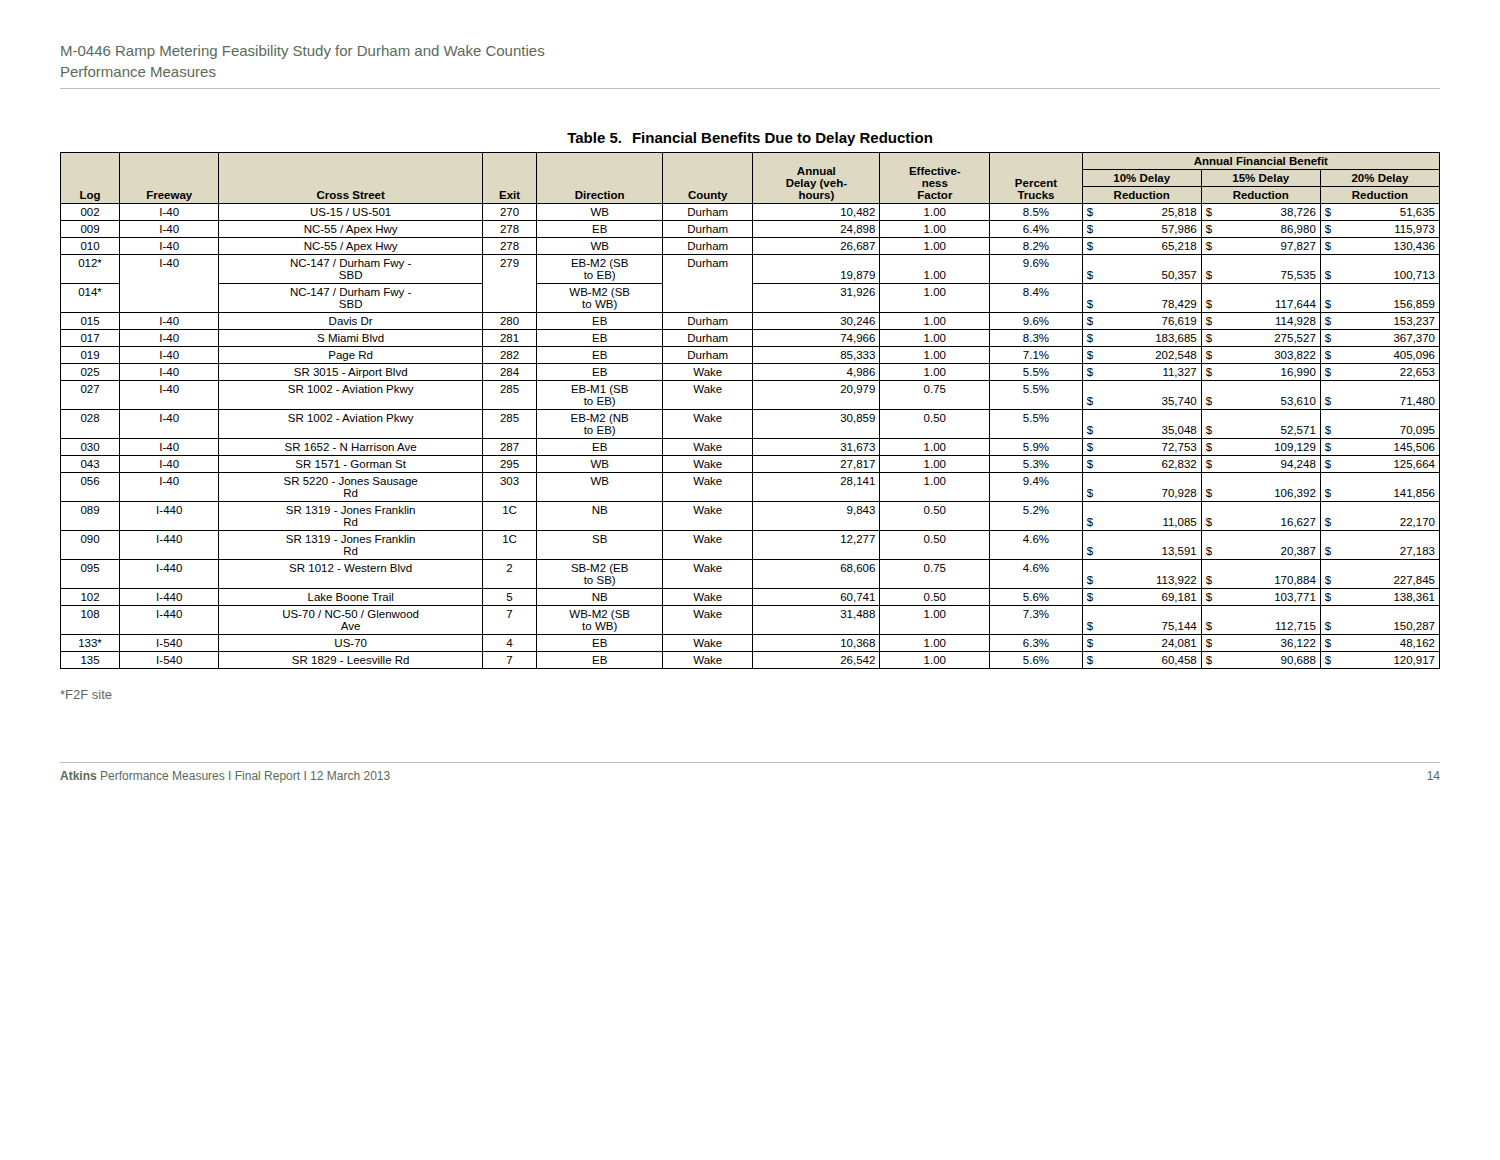M-0446 Ramp Metering Feasibility Study for Durham and Wake Counties
Performance Measures
Table 5. Financial Benefits Due to Delay Reduction
| Log | Freeway | Cross Street | Exit | Direction | County | Annual Delay (veh- hours) | Effective- ness Factor | Percent Trucks | Annual Financial Benefit |
| --- | --- | --- | --- | --- | --- | --- | --- | --- | --- |
| 10% Delay | 15% Delay | 20% Delay |
| Reduction | Reduction | Reduction |
| 002 | I-40 | US-15 / US-501 | 270 | WB | Durham | 10,482 | 1.00 | 8.5% | $ 25,818 | $ 38,726 | $ 51,635 |
| 009 | I-40 | NC-55 / Apex Hwy | 278 | EB | Durham | 24,898 | 1.00 | 6.4% | $ 57,986 | $ 86,980 | $ 115,973 |
| 010 | I-40 | NC-55 / Apex Hwy | 278 | WB | Durham | 26,687 | 1.00 | 8.2% | $ 65,218 | $ 97,827 | $ 130,436 |
| 012* | I-40 | NC-147 / Durham Fwy - SBD | 279 | EB-M2 (SB to EB) | Durham | 19,879 | 1.00 | 9.6% | $ 50,357 | $ 75,535 | $ 100,713 |
| 014* | NC-147 / Durham Fwy - SBD | WB-M2 (SB to WB) | 31,926 | 1.00 | 8.4% | $ 78,429 | $ 117,644 | $ 156,859 |
| 015 | I-40 | Davis Dr | 280 | EB | Durham | 30,246 | 1.00 | 9.6% | $ 76,619 | $ 114,928 | $ 153,237 |
| 017 | I-40 | S Miami Blvd | 281 | EB | Durham | 74,966 | 1.00 | 8.3% | $ 183,685 | $ 275,527 | $ 367,370 |
| 019 | I-40 | Page Rd | 282 | EB | Durham | 85,333 | 1.00 | 7.1% | $ 202,548 | $ 303,822 | $ 405,096 |
| 025 | I-40 | SR 3015 - Airport Blvd | 284 | EB | Wake | 4,986 | 1.00 | 5.5% | $ 11,327 | $ 16,990 | $ 22,653 |
| 027 | I-40 | SR 1002 - Aviation Pkwy | 285 | EB-M1 (SB to EB) | Wake | 20,979 | 0.75 | 5.5% | $ 35,740 | $ 53,610 | $ 71,480 |
| 028 | I-40 | SR 1002 - Aviation Pkwy | 285 | EB-M2 (NB to EB) | Wake | 30,859 | 0.50 | 5.5% | $ 35,048 | $ 52,571 | $ 70,095 |
| 030 | I-40 | SR 1652 - N Harrison Ave | 287 | EB | Wake | 31,673 | 1.00 | 5.9% | $ 72,753 | $ 109,129 | $ 145,506 |
| 043 | I-40 | SR 1571 - Gorman St | 295 | WB | Wake | 27,817 | 1.00 | 5.3% | $ 62,832 | $ 94,248 | $ 125,664 |
| 056 | I-40 | SR 5220 - Jones Sausage Rd | 303 | WB | Wake | 28,141 | 1.00 | 9.4% | $ 70,928 | $ 106,392 | $ 141,856 |
| 089 | I-440 | SR 1319 - Jones Franklin Rd | 1C | NB | Wake | 9,843 | 0.50 | 5.2% | $ 11,085 | $ 16,627 | $ 22,170 |
| 090 | I-440 | SR 1319 - Jones Franklin Rd | 1C | SB | Wake | 12,277 | 0.50 | 4.6% | $ 13,591 | $ 20,387 | $ 27,183 |
| 095 | I-440 | SR 1012 - Western Blvd | 2 | SB-M2 (EB to SB) | Wake | 68,606 | 0.75 | 4.6% | $ 113,922 | $ 170,884 | $ 227,845 |
| 102 | I-440 | Lake Boone Trail | 5 | NB | Wake | 60,741 | 0.50 | 5.6% | $ 69,181 | $ 103,771 | $ 138,361 |
| 108 | I-440 | US-70 / NC-50 / Glenwood Ave | 7 | WB-M2 (SB to WB) | Wake | 31,488 | 1.00 | 7.3% | $ 75,144 | $ 112,715 | $ 150,287 |
| 133* | I-540 | US-70 | 4 | EB | Wake | 10,368 | 1.00 | 6.3% | $ 24,081 | $ 36,122 | $ 48,162 |
| 135 | I-540 | SR 1829 - Leesville Rd | 7 | EB | Wake | 26,542 | 1.00 | 5.6% | $ 60,458 | $ 90,688 | $ 120,917 |
*F2F site
Atkins Performance Measures I Final Report I 12 March 2013
14